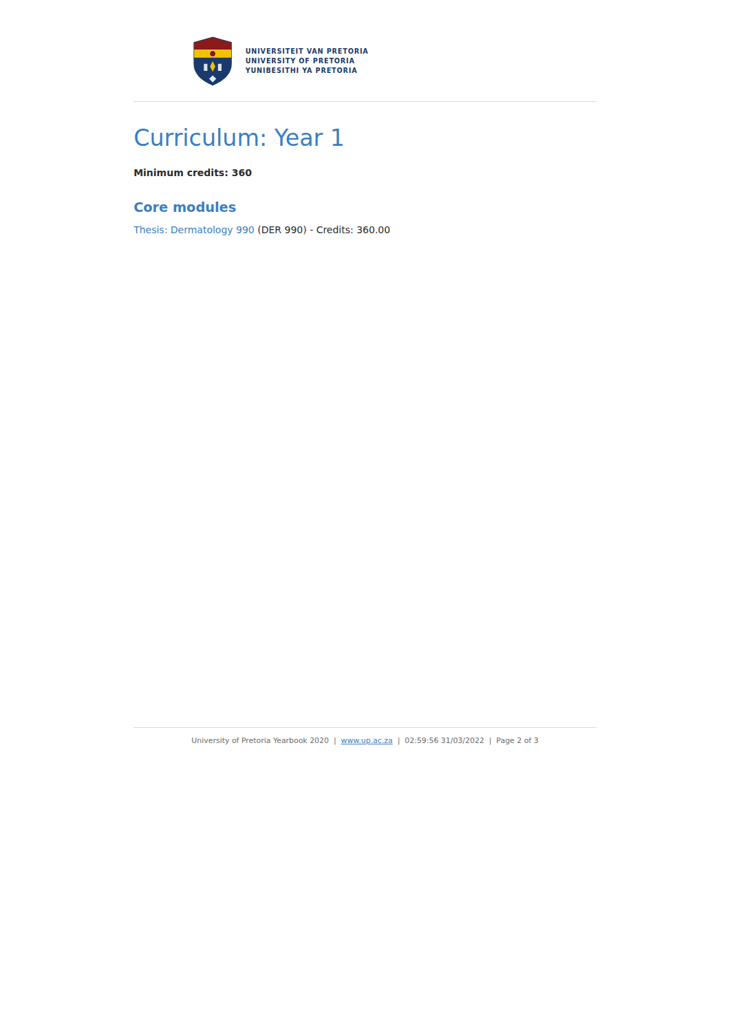UNIVERSITEIT VAN PRETORIA
UNIVERSITY OF PRETORIA
YUNIBESITHI YA PRETORIA
Curriculum: Year 1
Minimum credits: 360
Core modules
Thesis: Dermatology 990 (DER 990) - Credits: 360.00
University of Pretoria Yearbook 2020 | www.up.ac.za | 02:59:56 31/03/2022 | Page 2 of 3